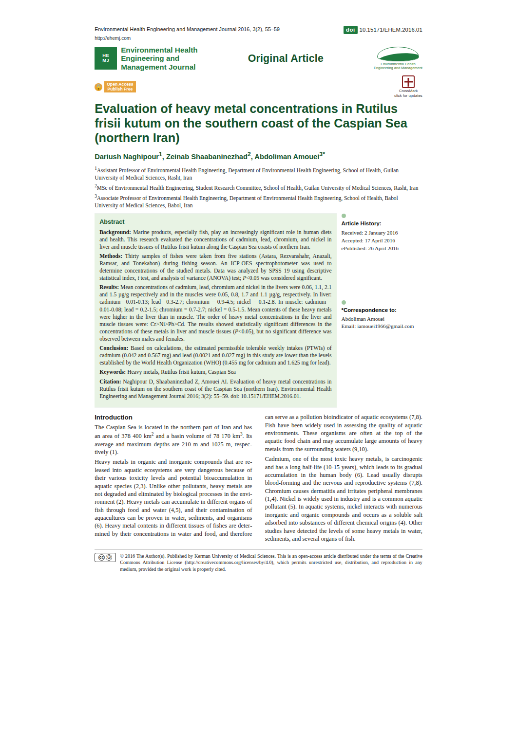Environmental Health Engineering and Management Journal 2016, 3(2), 55–59
doi10.15171/EHEM.2016.01
http://ehemj.com
HE MJ
Environmental Health
Engineering and
Management Journal
Original Article
Environmental Health
Engineering and Management
🔒
Open Access
Publish Free
CrossMark
click for updates
Evaluation of heavy metal concentrations in Rutilus frisii kutum on the southern coast of the Caspian Sea (northern Iran)
Dariush Naghipour1, Zeinab Shaabaninezhad2, Abdoliman Amouei3*
1Assistant Professor of Environmental Health Engineering, Department of Environmental Health Engineering, School of Health, Guilan University of Medical Sciences, Rasht, Iran
2MSc of Environmental Health Engineering, Student Research Committee, School of Health, Guilan University of Medical Sciences, Rasht, Iran
3Associate Professor of Environmental Health Engineering, Department of Environmental Health Engineering, School of Health, Babol University of Medical Sciences, Babol, Iran
Abstract
Background: Marine products, especially fish, play an increasingly significant role in human diets and health. This research evaluated the concentrations of cadmium, lead, chromium, and nickel in liver and muscle tissues of Rutilus frisii kutum along the Caspian Sea coasts of northern Iran.
Methods: Thirty samples of fishes were taken from five stations (Astara, Rezvanshahr, Anazali, Ramsar, and Tonekabon) during fishing season. An ICP-OES spectrophotometer was used to determine concentrations of the studied metals. Data was analyzed by SPSS 19 using descriptive statistical index, t test, and analysis of variance (ANOVA) test; P<0.05 was considered significant.
Results: Mean concentrations of cadmium, lead, chromium and nickel in the livers were 0.06, 1.1, 2.1 and 1.5 µg/g respectively and in the muscles were 0.05, 0.8, 1.7 and 1.1 µg/g, respectively. In liver: cadmium= 0.01-0.13; lead= 0.3-2.7; chromium = 0.9-4.5; nickel = 0.1-2.8. In muscle: cadmium = 0.01-0.08; lead = 0.2-1.5; chromium = 0.7-2.7; nickel = 0.5-1.5. Mean contents of these heavy metals were higher in the liver than in muscle. The order of heavy metal concentrations in the liver and muscle tissues were: Cr>Ni>Pb>Cd. The results showed statistically significant differences in the concentrations of these metals in liver and muscle tissues (P<0.05), but no significant difference was observed between males and females.
Conclusion: Based on calculations, the estimated permissible tolerable weekly intakes (PTWIs) of cadmium (0.042 and 0.567 mg) and lead (0.0021 and 0.027 mg) in this study are lower than the levels established by the World Health Organization (WHO) (0.455 mg for cadmium and 1.625 mg for lead).
Keywords: Heavy metals, Rutilus frisii kutum, Caspian Sea
Citation: Naghipour D, Shaabaninezhad Z, Amouei AI. Evaluation of heavy metal concentrations in Rutilus frisii kutum on the southern coast of the Caspian Sea (northern Iran). Environmental Health Engineering and Management Journal 2016; 3(2): 55–59. doi: 10.15171/EHEM.2016.01.
Article History:
Received: 2 January 2016
Accepted: 17 April 2016
ePublished: 26 April 2016
*Correspondence to:
Abdoliman Amouei
Email: iamouei1966@gmail.com
Introduction
The Caspian Sea is located in the northern part of Iran and has an area of 378 400 km2 and a basin volume of 78 170 km3. Its average and maximum depths are 210 m and 1025 m, respectively (1).
Heavy metals in organic and inorganic compounds that are released into aquatic ecosystems are very dangerous because of their various toxicity levels and potential bioaccumulation in aquatic species (2,3). Unlike other pollutants, heavy metals are not degraded and eliminated by biological processes in the environment (2). Heavy metals can accumulate in different organs of fish through food and water (4,5), and their contamination of aquacultures can be proven in water, sediments, and organisms (6). Heavy metal contents in different tissues of fishes are determined by their concentrations in water and food, and therefore can serve as a pollution bioindicator of aquatic ecosystems (7,8). Fish have been widely used in assessing the quality of aquatic environments. These organisms are often at the top of the aquatic food chain and may accumulate large amounts of heavy metals from the surrounding waters (9,10).
Cadmium, one of the most toxic heavy metals, is carcinogenic and has a long half-life (10-15 years), which leads to its gradual accumulation in the human body (6). Lead usually disrupts blood-forming and the nervous and reproductive systems (7,8). Chromium causes dermatitis and irritates peripheral membranes (1,4). Nickel is widely used in industry and is a common aquatic pollutant (5). In aquatic systems, nickel interacts with numerous inorganic and organic compounds and occurs as a soluble salt adsorbed into substances of different chemical origins (4). Other studies have detected the levels of some heavy metals in water, sediments, and several organs of fish.
cc ☉
© 2016 The Author(s). Published by Kerman University of Medical Sciences. This is an open-access article distributed under the terms of the Creative Commons Attribution License (http://creativecommons.org/licenses/by/4.0), which permits unrestricted use, distribution, and reproduction in any medium, provided the original work is properly cited.